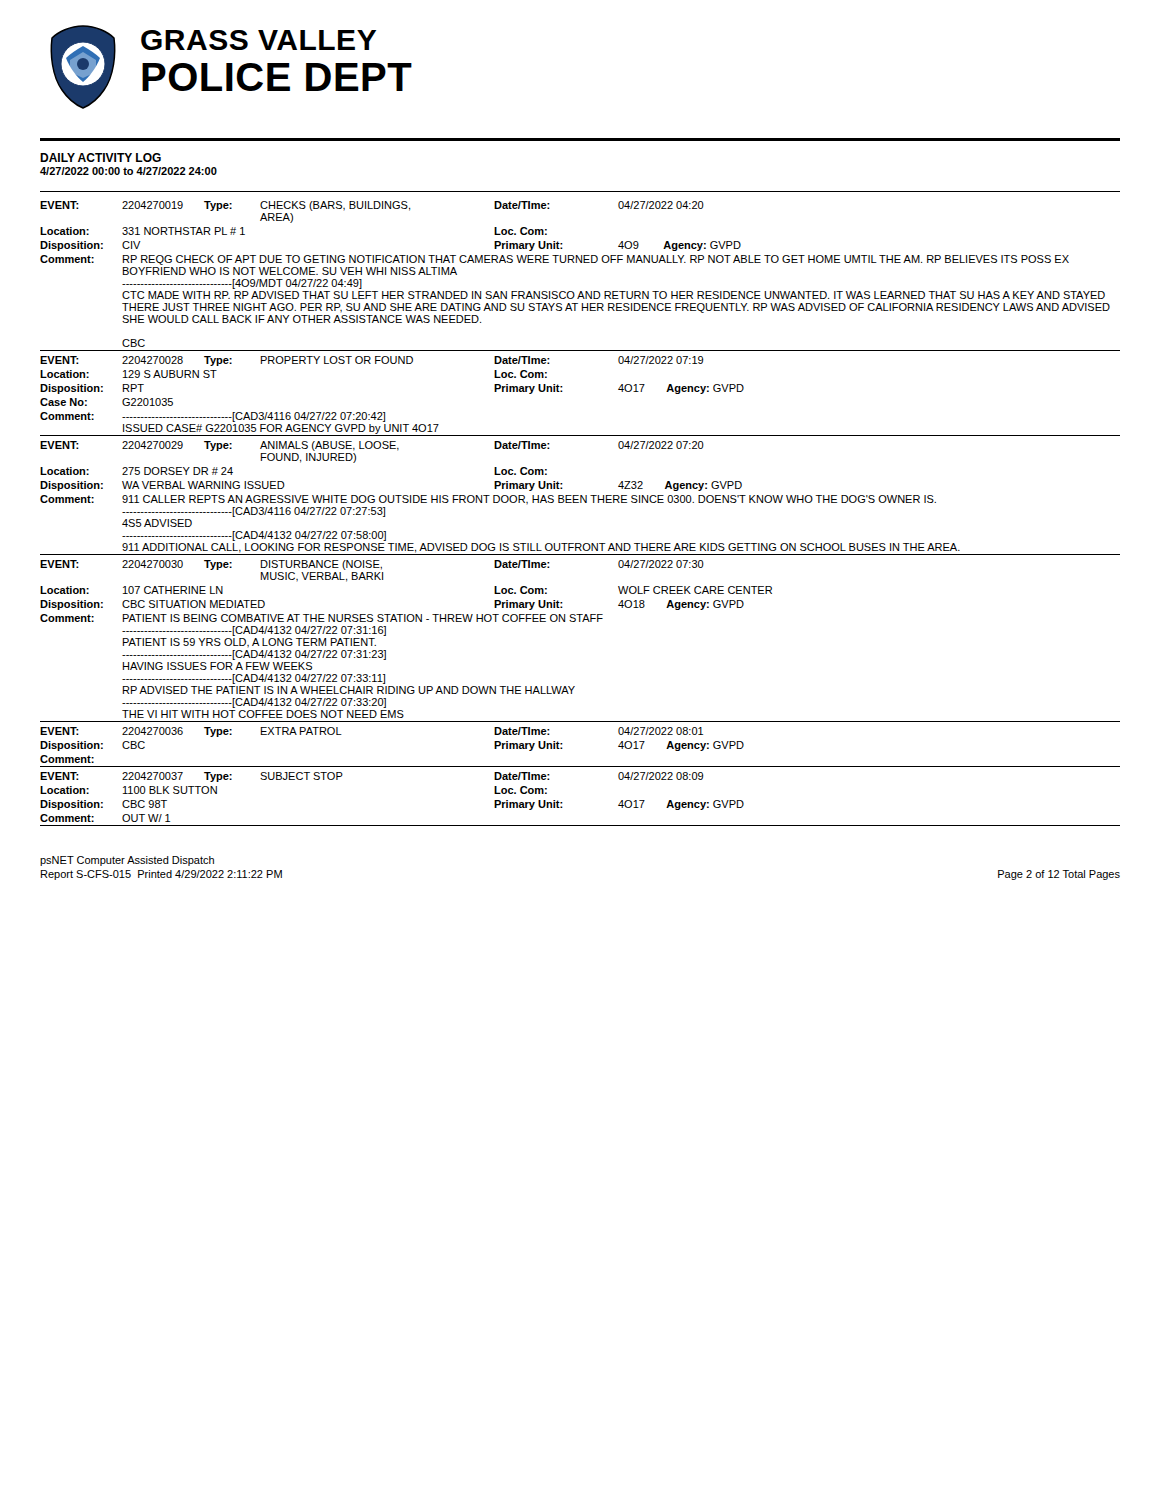GRASS VALLEY
POLICE DEPT
DAILY ACTIVITY LOG
4/27/2022 00:00 to 4/27/2022 24:00
| EVENT: | 2204270019 | Type: | CHECKS (BARS, BUILDINGS, AREA) | Date/TIme: | 04/27/2022 04:20 |
| Location: | 331 NORTHSTAR PL # 1 | Loc. Com: | |
| Disposition: | CIV | Primary Unit: | 4O9 Agency: GVPD |
| Comment: | RP REQG CHECK OF APT DUE TO GETING NOTIFICATION THAT CAMERAS WERE TURNED OFF MANUALLY. RP NOT ABLE TO GET HOME UMTIL THE AM. RP BELIEVES ITS POSS EX BOYFRIEND WHO IS NOT WELCOME. SU VEH WHI NISS ALTIMA ------------------------------[4O9/MDT 04/27/22 04:49] CTC MADE WITH RP. RP ADVISED THAT SU LEFT HER STRANDED IN SAN FRANSISCO AND RETURN TO HER RESIDENCE UNWANTED. IT WAS LEARNED THAT SU HAS A KEY AND STAYED THERE JUST THREE NIGHT AGO. PER RP, SU AND SHE ARE DATING AND SU STAYS AT HER RESIDENCE FREQUENTLY. RP WAS ADVISED OF CALIFORNIA RESIDENCY LAWS AND ADVISED SHE WOULD CALL BACK IF ANY OTHER ASSISTANCE WAS NEEDED. CBC |
| EVENT: | 2204270028 | Type: | PROPERTY LOST OR FOUND | Date/TIme: | 04/27/2022 07:19 |
| Location: | 129 S AUBURN ST | Loc. Com: | |
| Disposition: | RPT | Primary Unit: | 4O17 Agency: GVPD |
| Case No: | G2201035 |
| Comment: | ------------------------------[CAD3/4116 04/27/22 07:20:42] ISSUED CASE# G2201035 FOR AGENCY GVPD by UNIT 4O17 |
| EVENT: | 2204270029 | Type: | ANIMALS (ABUSE, LOOSE, FOUND, INJURED) | Date/TIme: | 04/27/2022 07:20 |
| Location: | 275 DORSEY DR # 24 | Loc. Com: | |
| Disposition: | WA VERBAL WARNING ISSUED | Primary Unit: | 4Z32 Agency: GVPD |
| Comment: | 911 CALLER REPTS AN AGRESSIVE WHITE DOG OUTSIDE HIS FRONT DOOR, HAS BEEN THERE SINCE 0300. DOENS'T KNOW WHO THE DOG'S OWNER IS. ------------------------------[CAD3/4116 04/27/22 07:27:53] 4S5 ADVISED ------------------------------[CAD4/4132 04/27/22 07:58:00] 911 ADDITIONAL CALL, LOOKING FOR RESPONSE TIME, ADVISED DOG IS STILL OUTFRONT AND THERE ARE KIDS GETTING ON SCHOOL BUSES IN THE AREA. |
| EVENT: | 2204270030 | Type: | DISTURBANCE (NOISE, MUSIC, VERBAL, BARKI | Date/TIme: | 04/27/2022 07:30 |
| Location: | 107 CATHERINE LN | Loc. Com: | WOLF CREEK CARE CENTER |
| Disposition: | CBC SITUATION MEDIATED | Primary Unit: | 4O18 Agency: GVPD |
| Comment: | PATIENT IS BEING COMBATIVE AT THE NURSES STATION - THREW HOT COFFEE ON STAFF ------------------------------[CAD4/4132 04/27/22 07:31:16] PATIENT IS 59 YRS OLD, A LONG TERM PATIENT. ------------------------------[CAD4/4132 04/27/22 07:31:23] HAVING ISSUES FOR A FEW WEEKS ------------------------------[CAD4/4132 04/27/22 07:33:11] RP ADVISED THE PATIENT IS IN A WHEELCHAIR RIDING UP AND DOWN THE HALLWAY ------------------------------[CAD4/4132 04/27/22 07:33:20] THE VI HIT WITH HOT COFFEE DOES NOT NEED EMS |
| EVENT: | 2204270036 | Type: | EXTRA PATROL | Date/TIme: | 04/27/2022 08:01 |
| Disposition: | CBC | Primary Unit: | 4O17 Agency: GVPD |
| Comment: | |
| EVENT: | 2204270037 | Type: | SUBJECT STOP | Date/TIme: | 04/27/2022 08:09 |
| Location: | 1100 BLK SUTTON | Loc. Com: | |
| Disposition: | CBC 98T | Primary Unit: | 4O17 Agency: GVPD |
| Comment: | OUT W/ 1 |
psNET Computer Assisted Dispatch
Report S-CFS-015 Printed 4/29/2022 2:11:22 PM Page 2 of 12 Total Pages